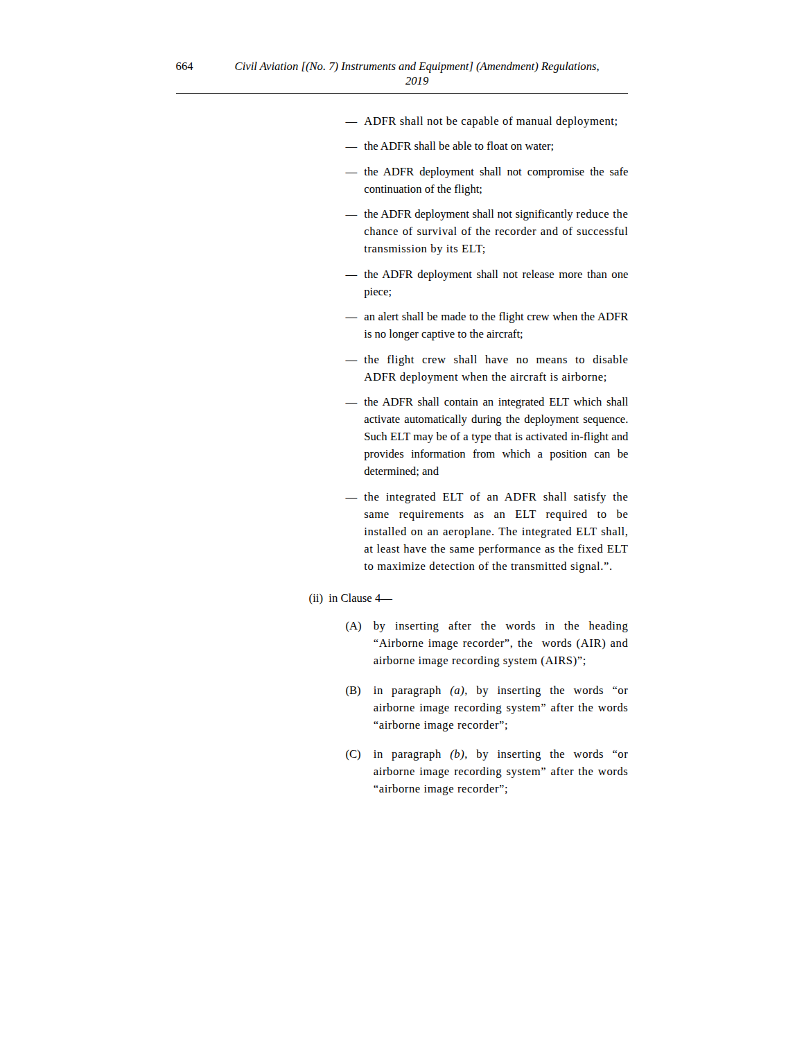664
Civil Aviation [(No. 7) Instruments and Equipment] (Amendment) Regulations, 2019
ADFR shall not be capable of manual deployment;
the ADFR shall be able to float on water;
the ADFR deployment shall not compromise the safe continuation of the flight;
the ADFR deployment shall not significantly reduce the chance of survival of the recorder and of successful transmission by its ELT;
the ADFR deployment shall not release more than one piece;
an alert shall be made to the flight crew when the ADFR is no longer captive to the aircraft;
the flight crew shall have no means to disable ADFR deployment when the aircraft is airborne;
the ADFR shall contain an integrated ELT which shall activate automatically during the deployment sequence. Such ELT may be of a type that is activated in-flight and provides information from which a position can be determined; and
the integrated ELT of an ADFR shall satisfy the same requirements as an ELT required to be installed on an aeroplane. The integrated ELT shall, at least have the same performance as the fixed ELT to maximize detection of the transmitted signal.”.
(ii) in Clause 4—
(A) by inserting after the words in the heading “Airborne image recorder”, the words (AIR) and airborne image recording system (AIRS)”;
(B) in paragraph (a), by inserting the words “or airborne image recording system” after the words “airborne image recorder”;
(C) in paragraph (b), by inserting the words “or airborne image recording system” after the words “airborne image recorder”;